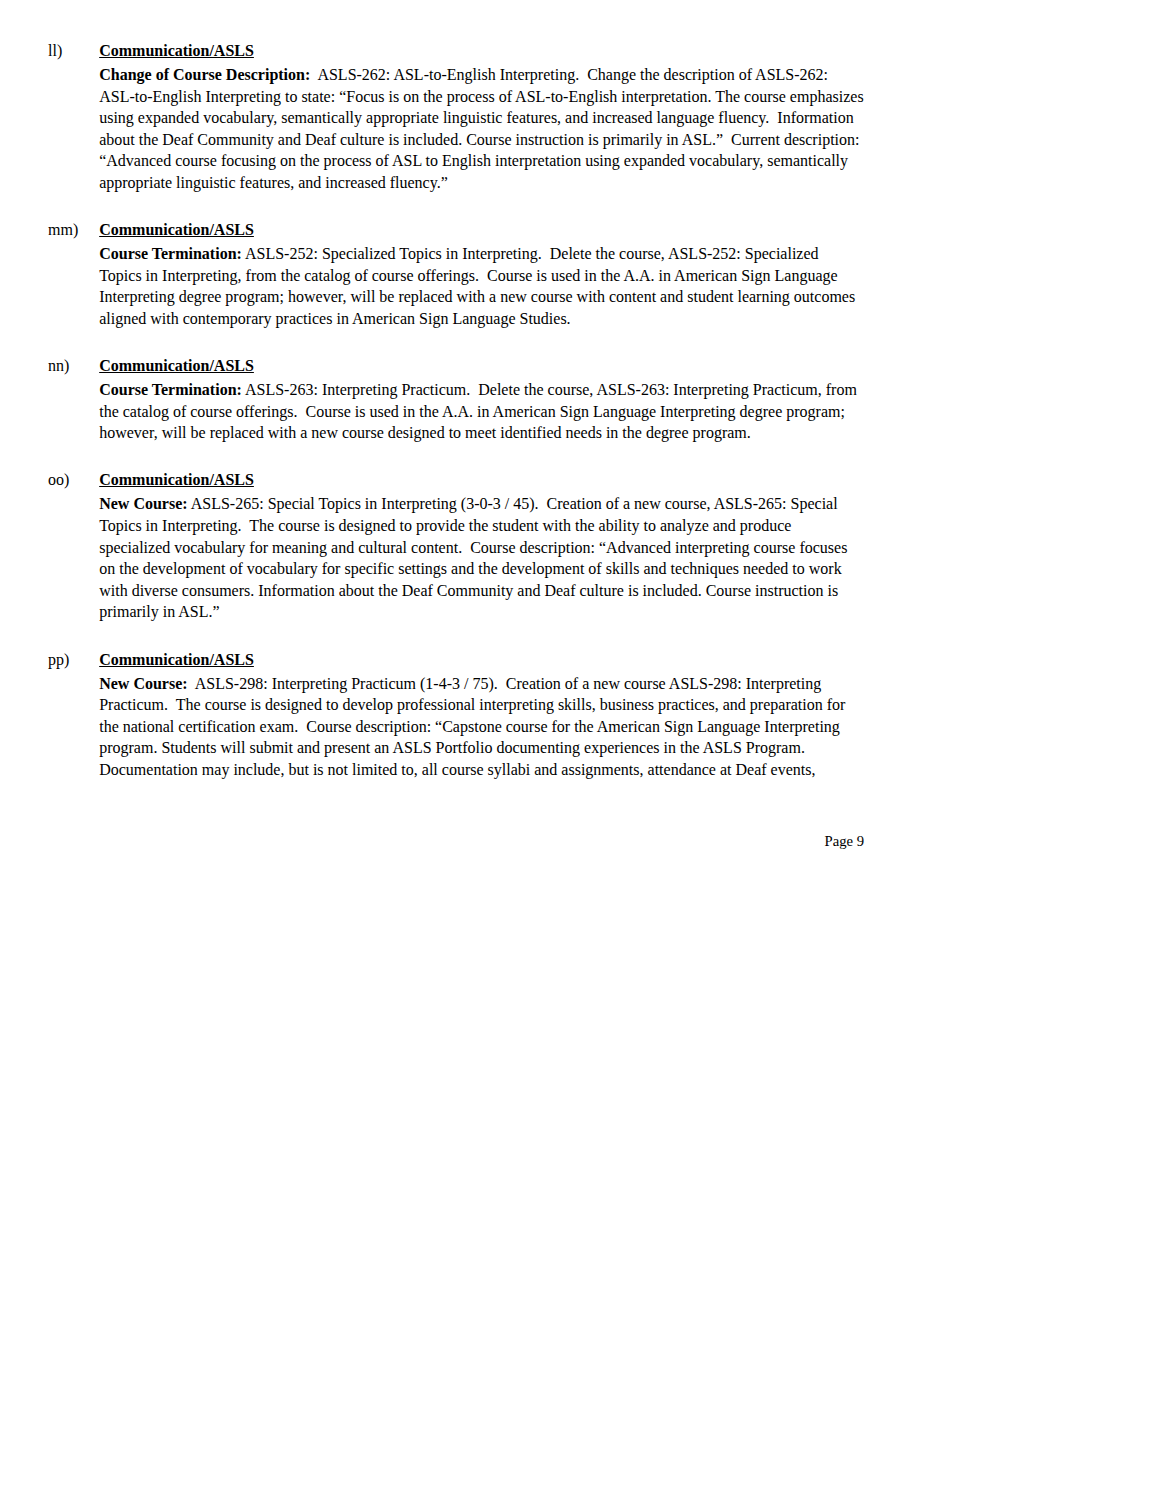ll) Communication/ASLS
Change of Course Description: ASLS-262: ASL-to-English Interpreting. Change the description of ASLS-262: ASL-to-English Interpreting to state: “Focus is on the process of ASL-to-English interpretation. The course emphasizes using expanded vocabulary, semantically appropriate linguistic features, and increased language fluency. Information about the Deaf Community and Deaf culture is included. Course instruction is primarily in ASL.” Current description: “Advanced course focusing on the process of ASL to English interpretation using expanded vocabulary, semantically appropriate linguistic features, and increased fluency.”
mm) Communication/ASLS
Course Termination: ASLS-252: Specialized Topics in Interpreting. Delete the course, ASLS-252: Specialized Topics in Interpreting, from the catalog of course offerings. Course is used in the A.A. in American Sign Language Interpreting degree program; however, will be replaced with a new course with content and student learning outcomes aligned with contemporary practices in American Sign Language Studies.
nn) Communication/ASLS
Course Termination: ASLS-263: Interpreting Practicum. Delete the course, ASLS-263: Interpreting Practicum, from the catalog of course offerings. Course is used in the A.A. in American Sign Language Interpreting degree program; however, will be replaced with a new course designed to meet identified needs in the degree program.
oo) Communication/ASLS
New Course: ASLS-265: Special Topics in Interpreting (3-0-3 / 45). Creation of a new course, ASLS-265: Special Topics in Interpreting. The course is designed to provide the student with the ability to analyze and produce specialized vocabulary for meaning and cultural content. Course description: “Advanced interpreting course focuses on the development of vocabulary for specific settings and the development of skills and techniques needed to work with diverse consumers. Information about the Deaf Community and Deaf culture is included. Course instruction is primarily in ASL.”
pp) Communication/ASLS
New Course: ASLS-298: Interpreting Practicum (1-4-3 / 75). Creation of a new course ASLS-298: Interpreting Practicum. The course is designed to develop professional interpreting skills, business practices, and preparation for the national certification exam. Course description: “Capstone course for the American Sign Language Interpreting program. Students will submit and present an ASLS Portfolio documenting experiences in the ASLS Program. Documentation may include, but is not limited to, all course syllabi and assignments, attendance at Deaf events,
Page 9